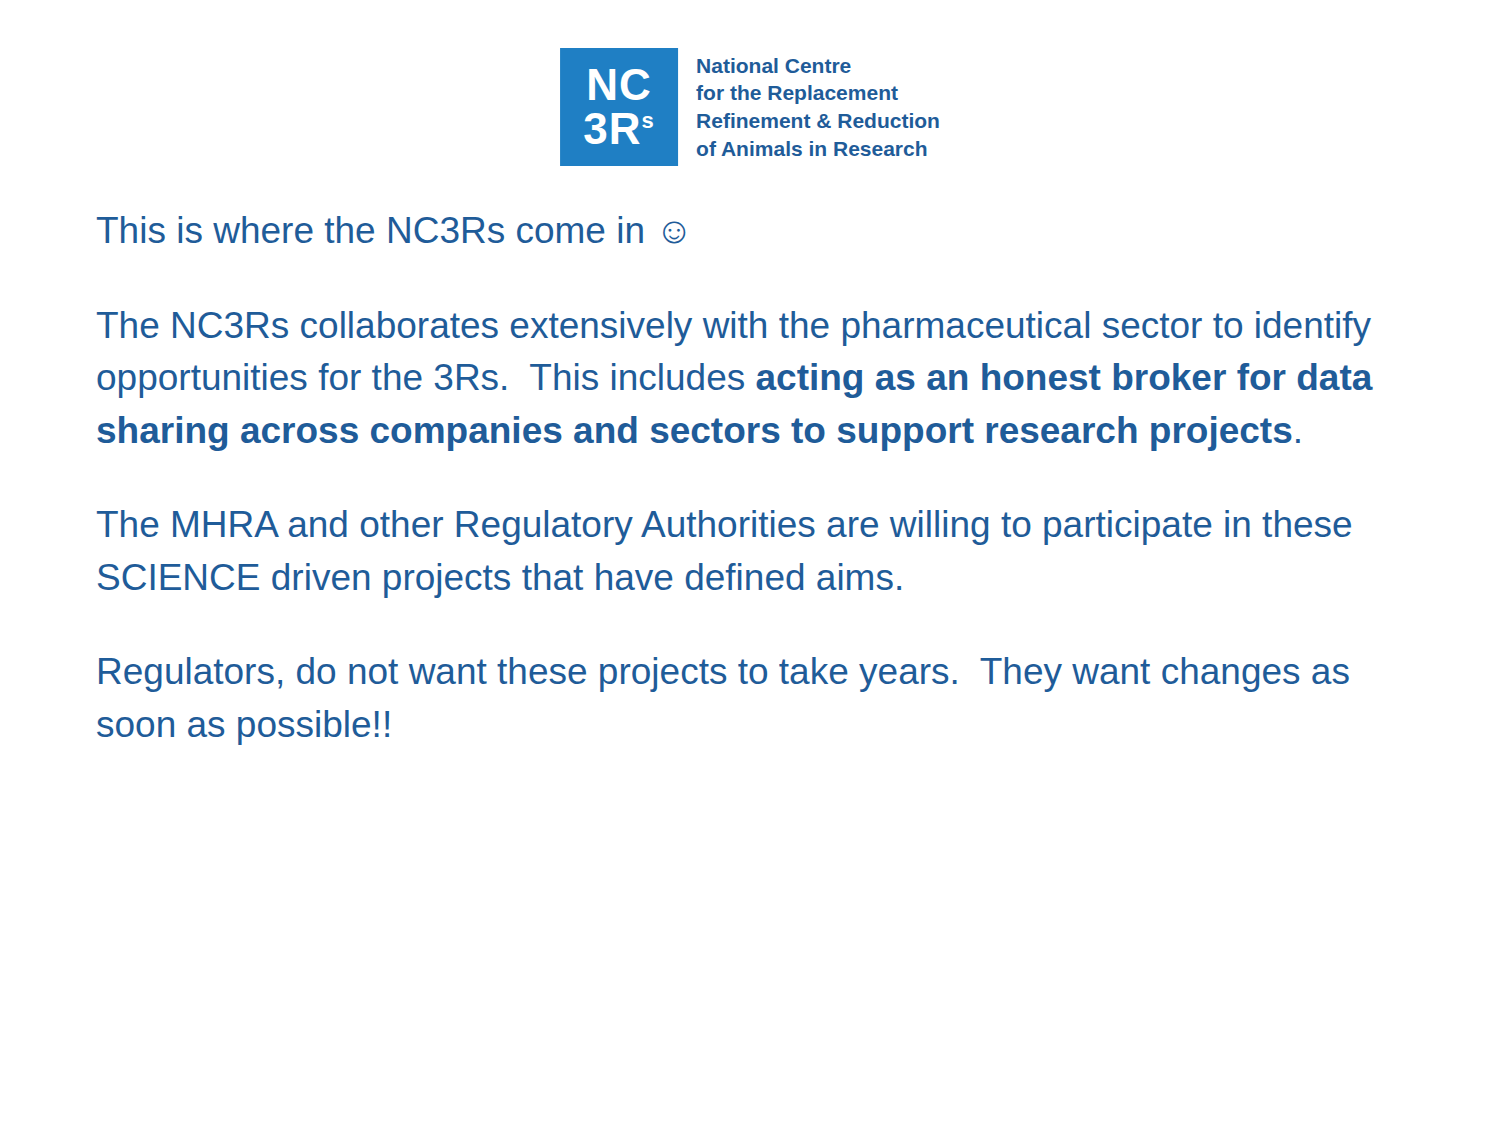NC 3Rs
National Centre
for the Replacement
Refinement & Reduction
of Animals in Research
This is where the NC3Rs come in ☺
The NC3Rs collaborates extensively with the pharmaceutical sector to identify opportunities for the 3Rs. This includes acting as an honest broker for data sharing across companies and sectors to support research projects.
The MHRA and other Regulatory Authorities are willing to participate in these SCIENCE driven projects that have defined aims.
Regulators, do not want these projects to take years. They want changes as soon as possible!!